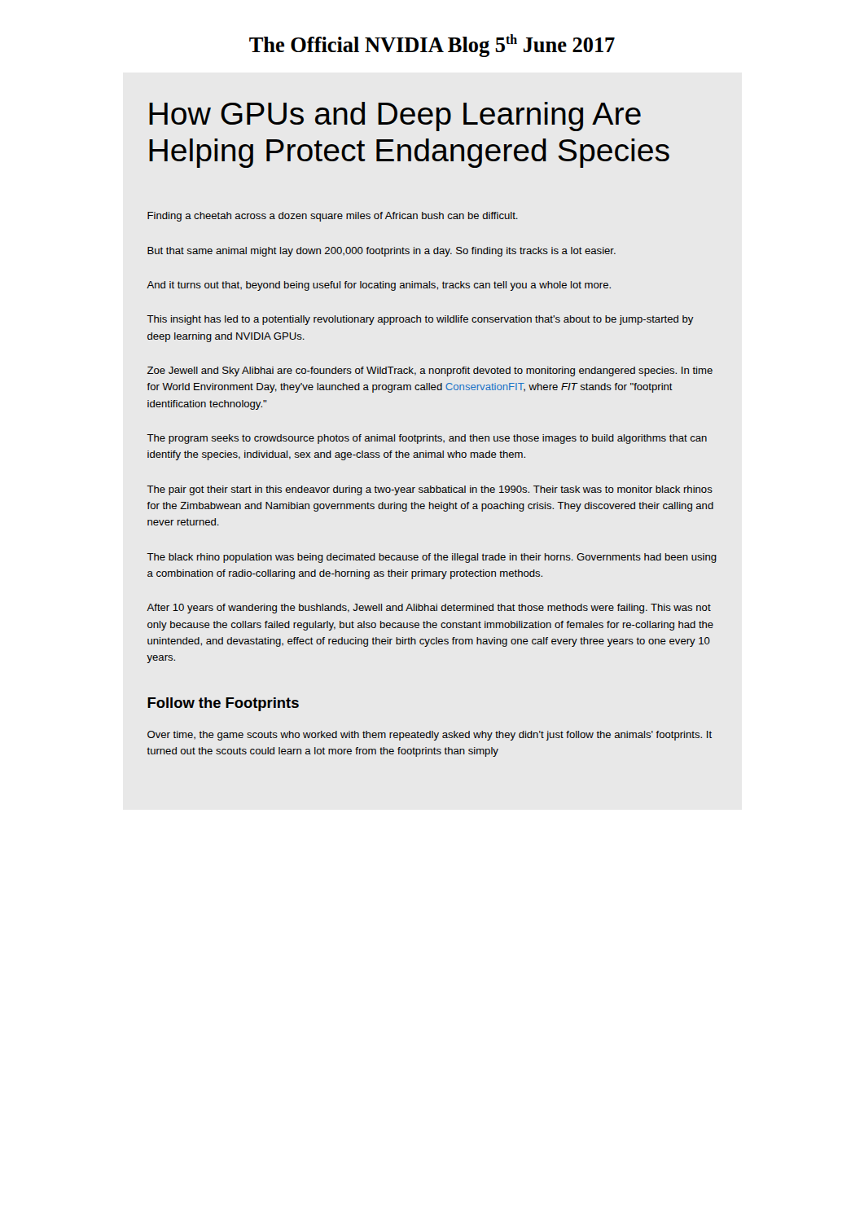The Official NVIDIA Blog 5th June 2017
How GPUs and Deep Learning Are Helping Protect Endangered Species
Finding a cheetah across a dozen square miles of African bush can be difficult.
But that same animal might lay down 200,000 footprints in a day. So finding its tracks is a lot easier.
And it turns out that, beyond being useful for locating animals, tracks can tell you a whole lot more.
This insight has led to a potentially revolutionary approach to wildlife conservation that's about to be jump-started by deep learning and NVIDIA GPUs.
Zoe Jewell and Sky Alibhai are co-founders of WildTrack, a nonprofit devoted to monitoring endangered species. In time for World Environment Day, they've launched a program called ConservationFIT, where FIT stands for "footprint identification technology."
The program seeks to crowdsource photos of animal footprints, and then use those images to build algorithms that can identify the species, individual, sex and age-class of the animal who made them.
The pair got their start in this endeavor during a two-year sabbatical in the 1990s. Their task was to monitor black rhinos for the Zimbabwean and Namibian governments during the height of a poaching crisis. They discovered their calling and never returned.
The black rhino population was being decimated because of the illegal trade in their horns. Governments had been using a combination of radio-collaring and de-horning as their primary protection methods.
After 10 years of wandering the bushlands, Jewell and Alibhai determined that those methods were failing. This was not only because the collars failed regularly, but also because the constant immobilization of females for re-collaring had the unintended, and devastating, effect of reducing their birth cycles from having one calf every three years to one every 10 years.
Follow the Footprints
Over time, the game scouts who worked with them repeatedly asked why they didn't just follow the animals' footprints. It turned out the scouts could learn a lot more from the footprints than simply